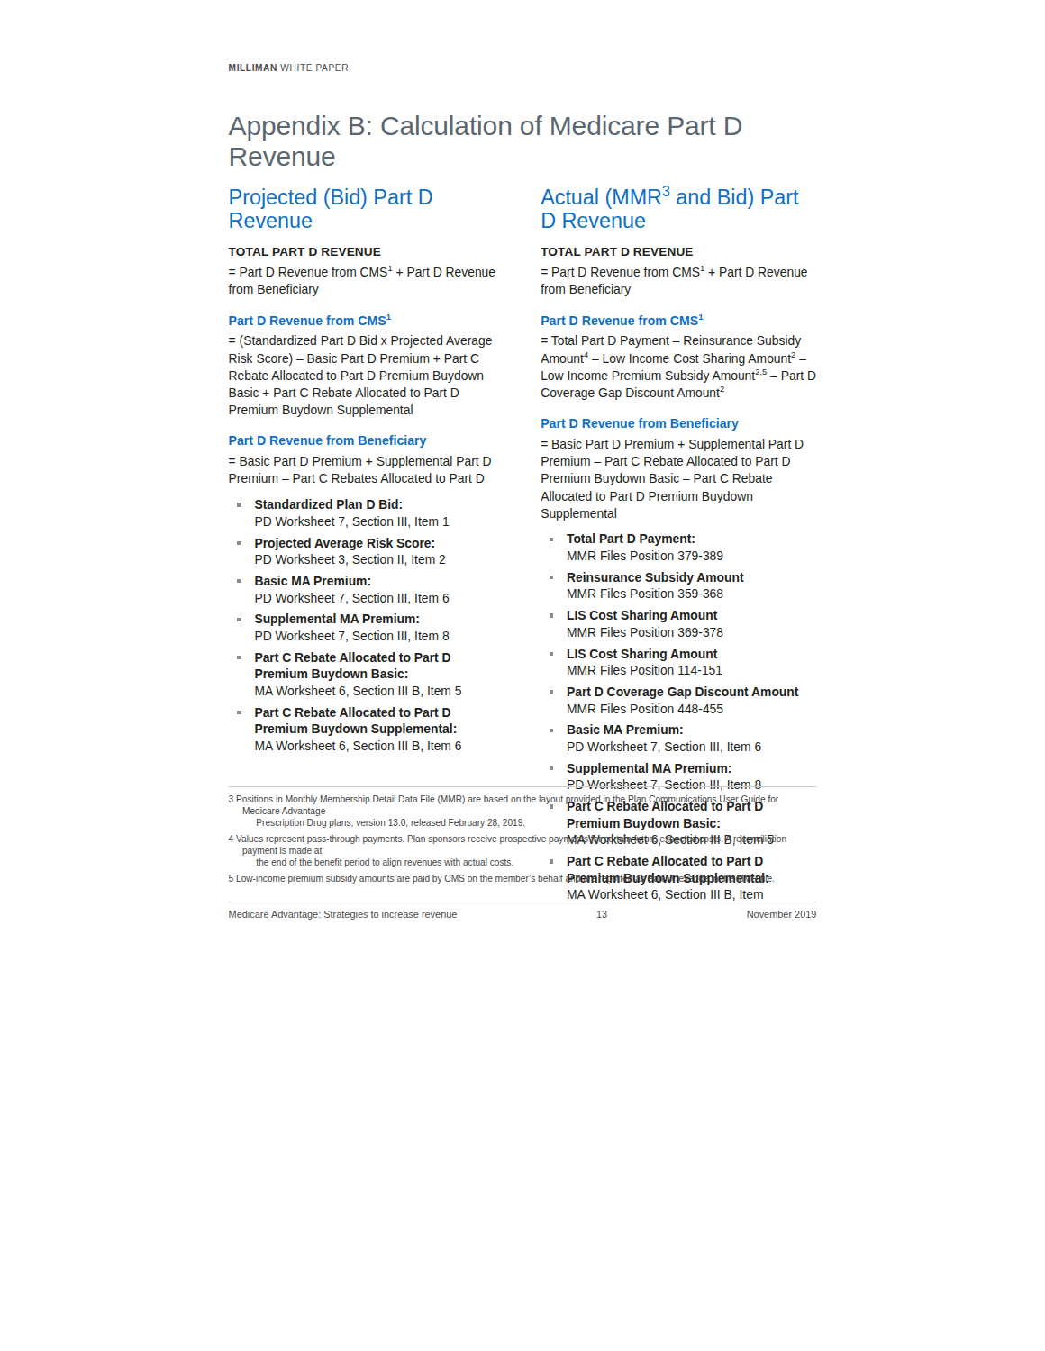MILLIMAN WHITE PAPER
Appendix B: Calculation of Medicare Part D Revenue
Projected (Bid) Part D Revenue
Total Part D Revenue
= Part D Revenue from CMS1 + Part D Revenue from Beneficiary
Part D Revenue from CMS1
= (Standardized Part D Bid x Projected Average Risk Score) – Basic Part D Premium + Part C Rebate Allocated to Part D Premium Buydown Basic + Part C Rebate Allocated to Part D Premium Buydown Supplemental
Part D Revenue from Beneficiary
= Basic Part D Premium + Supplemental Part D Premium – Part C Rebates Allocated to Part D
Standardized Plan D Bid: PD Worksheet 7, Section III, Item 1
Projected Average Risk Score: PD Worksheet 3, Section II, Item 2
Basic MA Premium: PD Worksheet 7, Section III, Item 6
Supplemental MA Premium: PD Worksheet 7, Section III, Item 8
Part C Rebate Allocated to Part D Premium Buydown Basic: MA Worksheet 6, Section III B, Item 5
Part C Rebate Allocated to Part D Premium Buydown Supplemental: MA Worksheet 6, Section III B, Item 6
Actual (MMR3 and Bid) Part D Revenue
Total Part D Revenue
= Part D Revenue from CMS1 + Part D Revenue from Beneficiary
Part D Revenue from CMS1
= Total Part D Payment – Reinsurance Subsidy Amount4 – Low Income Cost Sharing Amount2 – Low Income Premium Subsidy Amount2,5 – Part D Coverage Gap Discount Amount2
Part D Revenue from Beneficiary
= Basic Part D Premium + Supplemental Part D Premium – Part C Rebate Allocated to Part D Premium Buydown Basic – Part C Rebate Allocated to Part D Premium Buydown Supplemental
Total Part D Payment: MMR Files Position 379-389
Reinsurance Subsidy Amount MMR Files Position 359-368
LIS Cost Sharing Amount MMR Files Position 369-378
LIS Cost Sharing Amount MMR Files Position 114-151
Part D Coverage Gap Discount Amount MMR Files Position 448-455
Basic MA Premium: PD Worksheet 7, Section III, Item 6
Supplemental MA Premium: PD Worksheet 7, Section III, Item 8
Part C Rebate Allocated to Part D Premium Buydown Basic: MA Worksheet 6, Section III B, Item 5
Part C Rebate Allocated to Part D Premium Buydown Supplemental: MA Worksheet 6, Section III B, Item
3 Positions in Monthly Membership Detail Data File (MMR) are based on the layout provided in the Plan Communications User Guide for Medicare AdvantagePrescription Drug plans, version 13.0, released February 28, 2019.
4 Values represent pass-through payments. Plan sponsors receive prospective payments for certain future expected costs. A reconciliation payment is made atthe end of the benefit period to align revenues with actual costs.
5 Low-income premium subsidy amounts are paid by CMS on the member’s behalf and are reported as Part D revenue in the MMR file.
Medicare Advantage: Strategies to increase revenue
13
November 2019